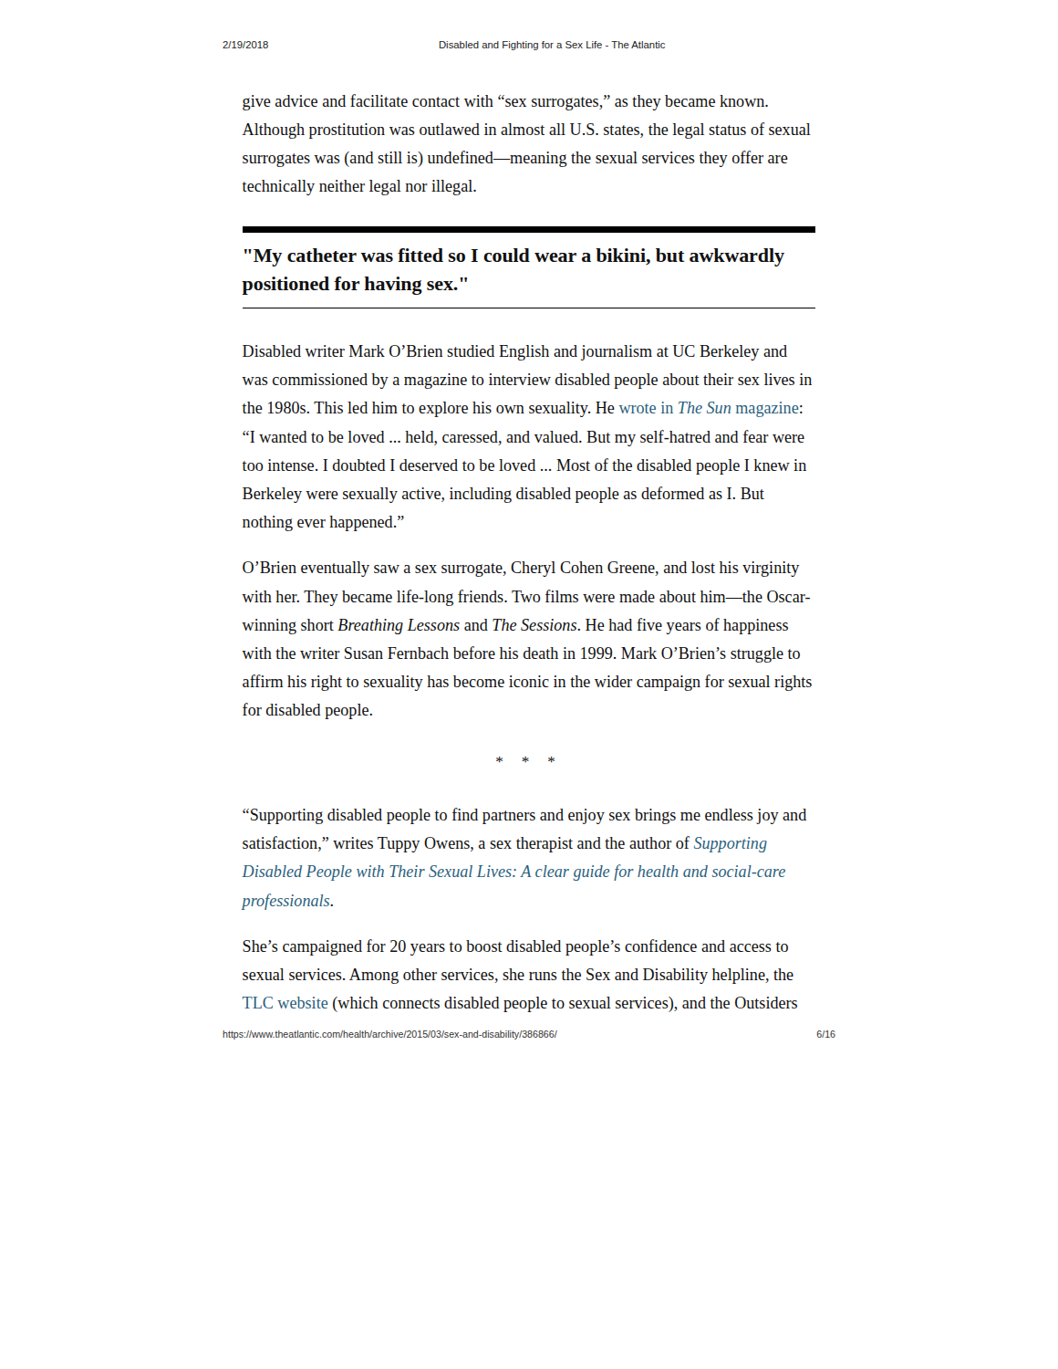2/19/2018 Disabled and Fighting for a Sex Life - The Atlantic
give advice and facilitate contact with “sex surrogates,” as they became known. Although prostitution was outlawed in almost all U.S. states, the legal status of sexual surrogates was (and still is) undefined—meaning the sexual services they offer are technically neither legal nor illegal.
"My catheter was fitted so I could wear a bikini, but awkwardly positioned for having sex."
Disabled writer Mark O’Brien studied English and journalism at UC Berkeley and was commissioned by a magazine to interview disabled people about their sex lives in the 1980s. This led him to explore his own sexuality. He wrote in The Sun magazine: “I wanted to be loved ... held, caressed, and valued. But my self-hatred and fear were too intense. I doubted I deserved to be loved ... Most of the disabled people I knew in Berkeley were sexually active, including disabled people as deformed as I. But nothing ever happened.”
O’Brien eventually saw a sex surrogate, Cheryl Cohen Greene, and lost his virginity with her. They became life-long friends. Two films were made about him—the Oscar-winning short Breathing Lessons and The Sessions. He had five years of happiness with the writer Susan Fernbach before his death in 1999. Mark O’Brien’s struggle to affirm his right to sexuality has become iconic in the wider campaign for sexual rights for disabled people.
* * *
“Supporting disabled people to find partners and enjoy sex brings me endless joy and satisfaction,” writes Tuppy Owens, a sex therapist and the author of Supporting Disabled People with Their Sexual Lives: A clear guide for health and social-care professionals.
She’s campaigned for 20 years to boost disabled people’s confidence and access to sexual services. Among other services, she runs the Sex and Disability helpline, the TLC website (which connects disabled people to sexual services), and the Outsiders
https://www.theatlantic.com/health/archive/2015/03/sex-and-disability/386866/ 6/16